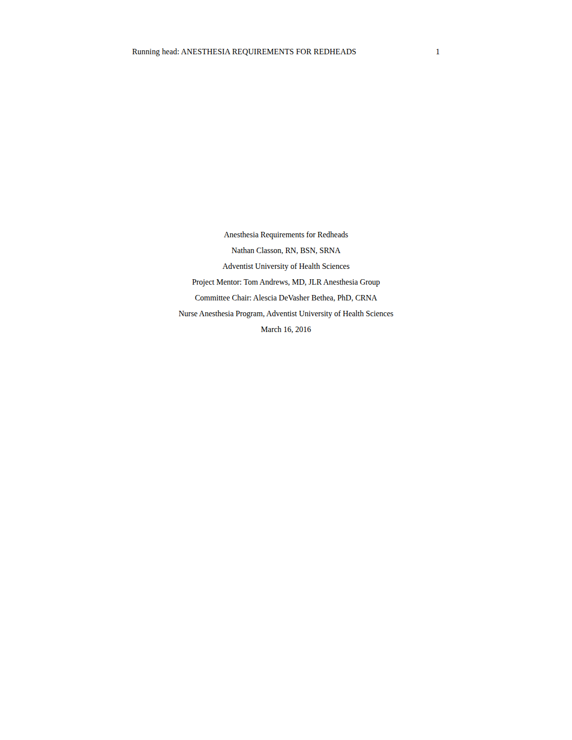Running head: ANESTHESIA REQUIREMENTS FOR REDHEADS 1
Anesthesia Requirements for Redheads
Nathan Classon, RN, BSN, SRNA
Adventist University of Health Sciences
Project Mentor: Tom Andrews, MD, JLR Anesthesia Group
Committee Chair: Alescia DeVasher Bethea, PhD, CRNA
Nurse Anesthesia Program, Adventist University of Health Sciences
March 16, 2016